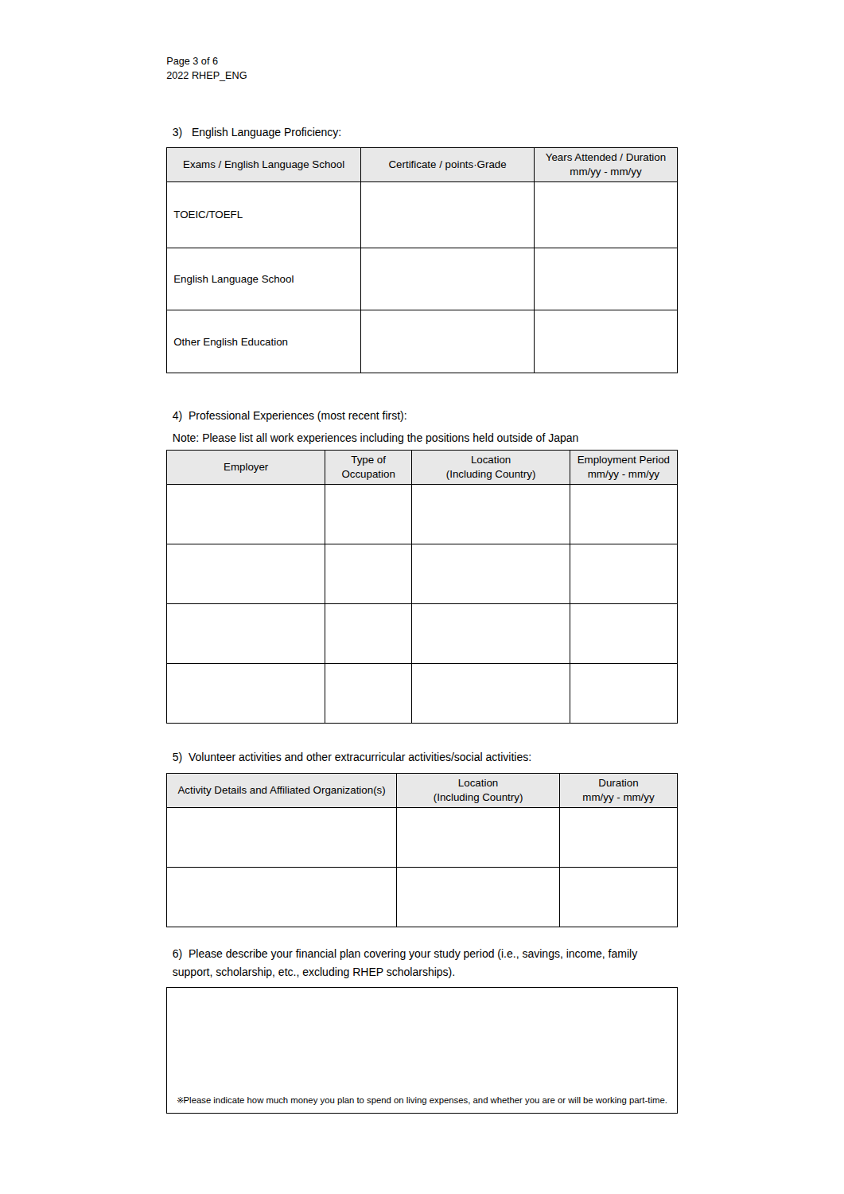Page 3 of 6
2022 RHEP_ENG
3) English Language Proficiency:
| Exams / English Language School | Certificate / points·Grade | Years Attended / Duration mm/yy - mm/yy |
| --- | --- | --- |
| TOEIC/TOEFL | | |
| English Language School | | |
| Other English Education | | |
4) Professional Experiences (most recent first):
Note: Please list all work experiences including the positions held outside of Japan
| Employer | Type of Occupation | Location (Including Country) | Employment Period mm/yy - mm/yy |
| --- | --- | --- | --- |
5) Volunteer activities and other extracurricular activities/social activities:
| Activity Details and Affiliated Organization(s) | Location (Including Country) | Duration mm/yy - mm/yy |
| --- | --- | --- |
6) Please describe your financial plan covering your study period (i.e., savings, income, family support, scholarship, etc., excluding RHEP scholarships).
※Please indicate how much money you plan to spend on living expenses, and whether you are or will be working part-time.